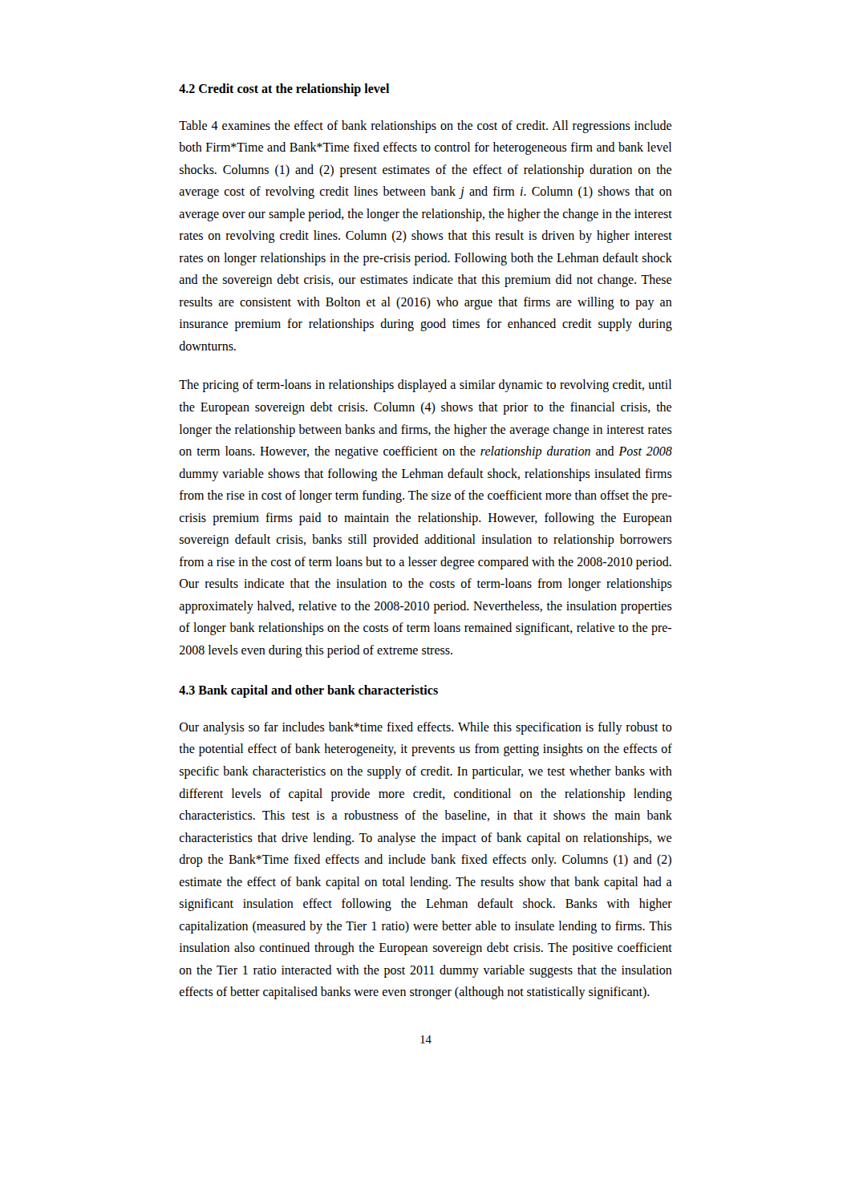4.2 Credit cost at the relationship level
Table 4 examines the effect of bank relationships on the cost of credit. All regressions include both Firm*Time and Bank*Time fixed effects to control for heterogeneous firm and bank level shocks. Columns (1) and (2) present estimates of the effect of relationship duration on the average cost of revolving credit lines between bank j and firm i. Column (1) shows that on average over our sample period, the longer the relationship, the higher the change in the interest rates on revolving credit lines. Column (2) shows that this result is driven by higher interest rates on longer relationships in the pre-crisis period. Following both the Lehman default shock and the sovereign debt crisis, our estimates indicate that this premium did not change. These results are consistent with Bolton et al (2016) who argue that firms are willing to pay an insurance premium for relationships during good times for enhanced credit supply during downturns.
The pricing of term-loans in relationships displayed a similar dynamic to revolving credit, until the European sovereign debt crisis. Column (4) shows that prior to the financial crisis, the longer the relationship between banks and firms, the higher the average change in interest rates on term loans. However, the negative coefficient on the relationship duration and Post 2008 dummy variable shows that following the Lehman default shock, relationships insulated firms from the rise in cost of longer term funding. The size of the coefficient more than offset the pre-crisis premium firms paid to maintain the relationship. However, following the European sovereign default crisis, banks still provided additional insulation to relationship borrowers from a rise in the cost of term loans but to a lesser degree compared with the 2008-2010 period. Our results indicate that the insulation to the costs of term-loans from longer relationships approximately halved, relative to the 2008-2010 period. Nevertheless, the insulation properties of longer bank relationships on the costs of term loans remained significant, relative to the pre-2008 levels even during this period of extreme stress.
4.3 Bank capital and other bank characteristics
Our analysis so far includes bank*time fixed effects. While this specification is fully robust to the potential effect of bank heterogeneity, it prevents us from getting insights on the effects of specific bank characteristics on the supply of credit. In particular, we test whether banks with different levels of capital provide more credit, conditional on the relationship lending characteristics. This test is a robustness of the baseline, in that it shows the main bank characteristics that drive lending. To analyse the impact of bank capital on relationships, we drop the Bank*Time fixed effects and include bank fixed effects only. Columns (1) and (2) estimate the effect of bank capital on total lending. The results show that bank capital had a significant insulation effect following the Lehman default shock. Banks with higher capitalization (measured by the Tier 1 ratio) were better able to insulate lending to firms. This insulation also continued through the European sovereign debt crisis. The positive coefficient on the Tier 1 ratio interacted with the post 2011 dummy variable suggests that the insulation effects of better capitalised banks were even stronger (although not statistically significant).
14